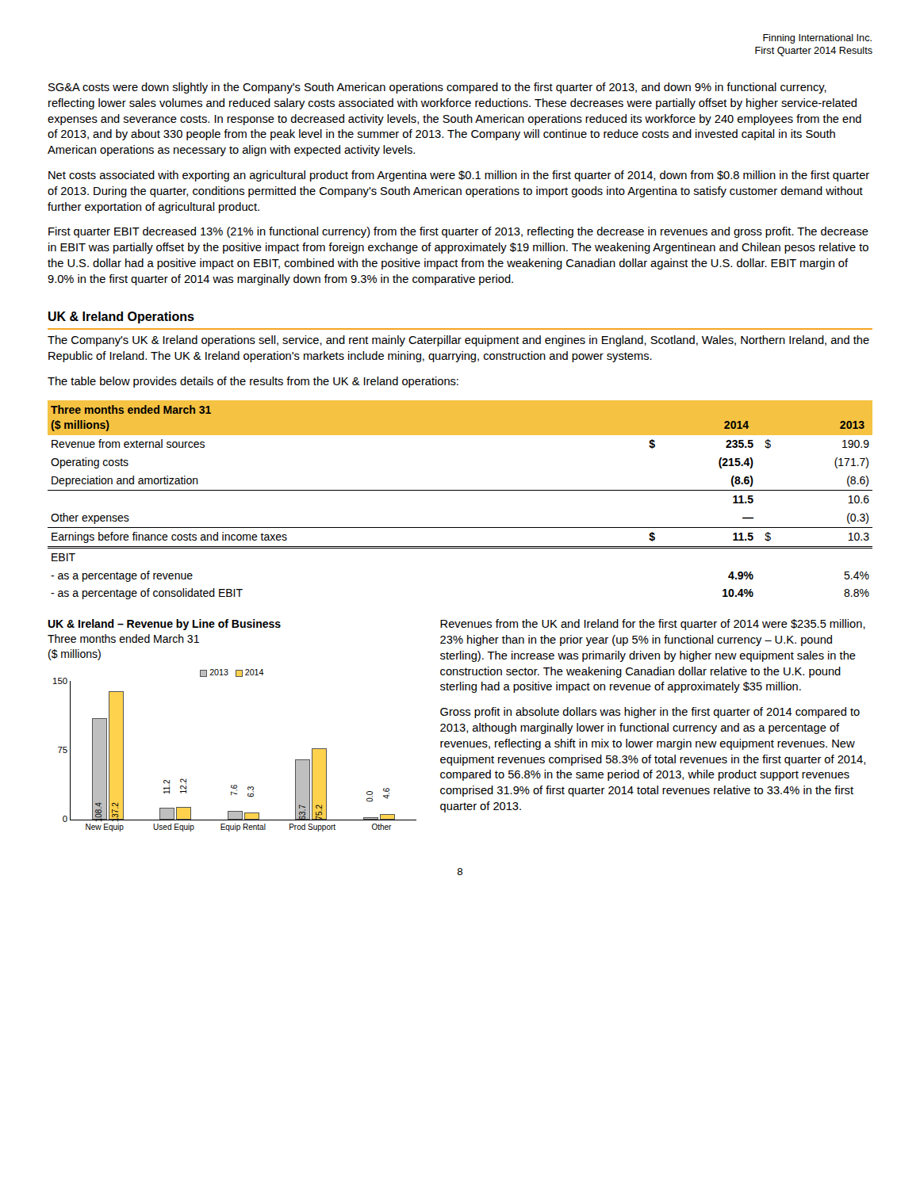Finning International Inc.
First Quarter 2014 Results
SG&A costs were down slightly in the Company's South American operations compared to the first quarter of 2013, and down 9% in functional currency, reflecting lower sales volumes and reduced salary costs associated with workforce reductions. These decreases were partially offset by higher service-related expenses and severance costs. In response to decreased activity levels, the South American operations reduced its workforce by 240 employees from the end of 2013, and by about 330 people from the peak level in the summer of 2013. The Company will continue to reduce costs and invested capital in its South American operations as necessary to align with expected activity levels.
Net costs associated with exporting an agricultural product from Argentina were $0.1 million in the first quarter of 2014, down from $0.8 million in the first quarter of 2013. During the quarter, conditions permitted the Company's South American operations to import goods into Argentina to satisfy customer demand without further exportation of agricultural product.
First quarter EBIT decreased 13% (21% in functional currency) from the first quarter of 2013, reflecting the decrease in revenues and gross profit. The decrease in EBIT was partially offset by the positive impact from foreign exchange of approximately $19 million. The weakening Argentinean and Chilean pesos relative to the U.S. dollar had a positive impact on EBIT, combined with the positive impact from the weakening Canadian dollar against the U.S. dollar. EBIT margin of 9.0% in the first quarter of 2014 was marginally down from 9.3% in the comparative period.
UK & Ireland Operations
The Company's UK & Ireland operations sell, service, and rent mainly Caterpillar equipment and engines in England, Scotland, Wales, Northern Ireland, and the Republic of Ireland. The UK & Ireland operation's markets include mining, quarrying, construction and power systems.
The table below provides details of the results from the UK & Ireland operations:
| Three months ended March 31 ($ millions) | | 2014 | | 2013 |
| --- | --- | --- | --- | --- |
| Revenue from external sources | $ | 235.5 | $ | 190.9 |
| Operating costs | | (215.4) | | (171.7) |
| Depreciation and amortization | | (8.6) | | (8.6) |
| | | 11.5 | | 10.6 |
| Other expenses | | — | | (0.3) |
| Earnings before finance costs and income taxes | $ | 11.5 | $ | 10.3 |
| EBIT | | | | |
| - as a percentage of revenue | | 4.9% | | 5.4% |
| - as a percentage of consolidated EBIT | | 10.4% | | 8.8% |
UK & Ireland – Revenue by Line of Business
Three months ended March 31
($ millions)
2013 2014
150
75
0
108.4
137.2
11.2
12.2
7.6
6.3
63.7
75.2
0.0
4.6
New Equip Used Equip Equip Rental Prod Support Other
Revenues from the UK and Ireland for the first quarter of 2014 were $235.5 million, 23% higher than in the prior year (up 5% in functional currency – U.K. pound sterling). The increase was primarily driven by higher new equipment sales in the construction sector. The weakening Canadian dollar relative to the U.K. pound sterling had a positive impact on revenue of approximately $35 million.
Gross profit in absolute dollars was higher in the first quarter of 2014 compared to 2013, although marginally lower in functional currency and as a percentage of revenues, reflecting a shift in mix to lower margin new equipment revenues. New equipment revenues comprised 58.3% of total revenues in the first quarter of 2014, compared to 56.8% in the same period of 2013, while product support revenues comprised 31.9% of first quarter 2014 total revenues relative to 33.4% in the first quarter of 2013.
8